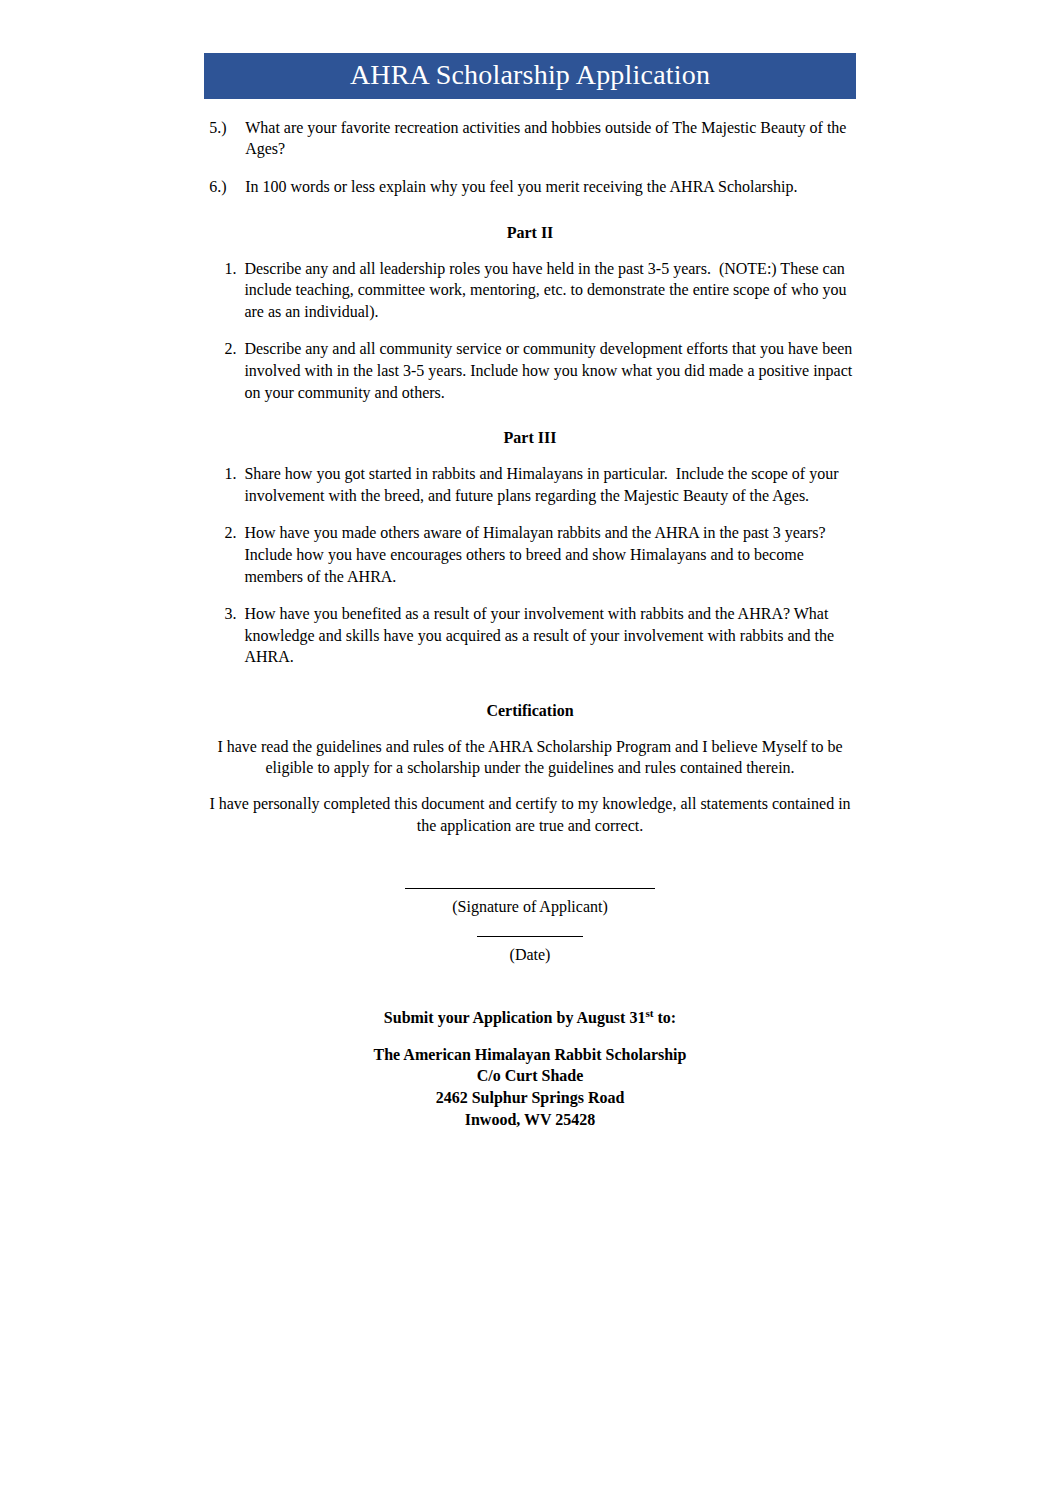AHRA Scholarship Application
5.) What are your favorite recreation activities and hobbies outside of The Majestic Beauty of the Ages?
6.) In 100 words or less explain why you feel you merit receiving the AHRA Scholarship.
Part II
Describe any and all leadership roles you have held in the past 3-5 years. (NOTE:) These can include teaching, committee work, mentoring, etc. to demonstrate the entire scope of who you are as an individual).
Describe any and all community service or community development efforts that you have been involved with in the last 3-5 years. Include how you know what you did made a positive inpact on your community and others.
Part III
Share how you got started in rabbits and Himalayans in particular. Include the scope of your involvement with the breed, and future plans regarding the Majestic Beauty of the Ages.
How have you made others aware of Himalayan rabbits and the AHRA in the past 3 years? Include how you have encourages others to breed and show Himalayans and to become members of the AHRA.
How have you benefited as a result of your involvement with rabbits and the AHRA? What knowledge and skills have you acquired as a result of your involvement with rabbits and the AHRA.
Certification
I have read the guidelines and rules of the AHRA Scholarship Program and I believe Myself to be eligible to apply for a scholarship under the guidelines and rules contained therein.
I have personally completed this document and certify to my knowledge, all statements contained in the application are true and correct.
(Signature of Applicant)
(Date)
Submit your Application by August 31st to:
The American Himalayan Rabbit Scholarship
C/o Curt Shade
2462 Sulphur Springs Road
Inwood, WV 25428